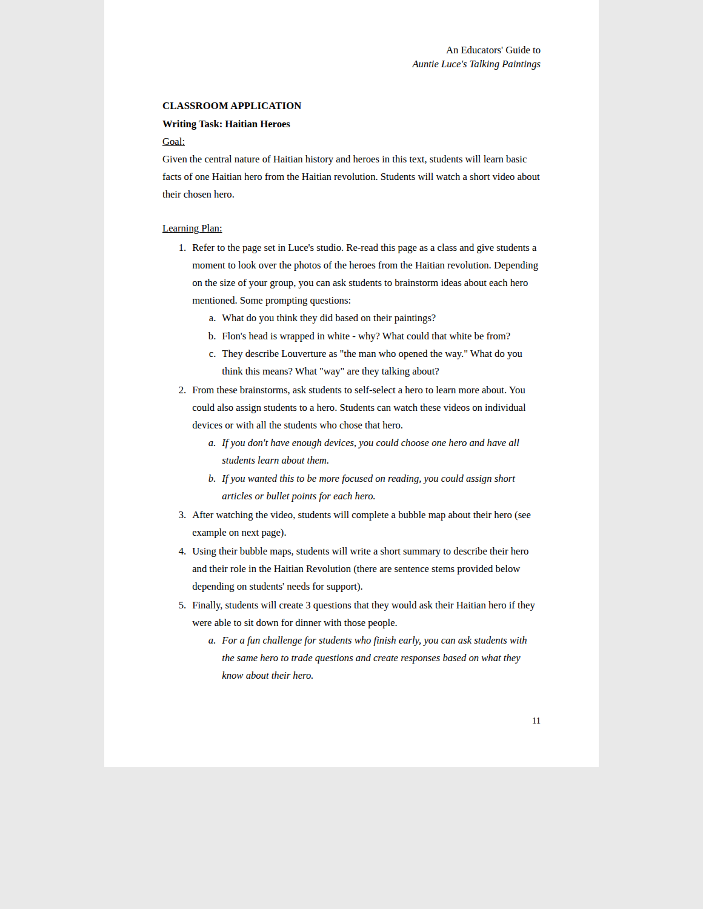An Educators' Guide to
Auntie Luce's Talking Paintings
CLASSROOM APPLICATION
Writing Task: Haitian Heroes
Goal:
Given the central nature of Haitian history and heroes in this text, students will learn basic facts of one Haitian hero from the Haitian revolution. Students will watch a short video about their chosen hero.
Learning Plan:
Refer to the page set in Luce's studio. Re-read this page as a class and give students a moment to look over the photos of the heroes from the Haitian revolution. Depending on the size of your group, you can ask students to brainstorm ideas about each hero mentioned. Some prompting questions:
What do you think they did based on their paintings?
Flon's head is wrapped in white - why? What could that white be from?
They describe Louverture as "the man who opened the way." What do you think this means? What "way" are they talking about?
From these brainstorms, ask students to self-select a hero to learn more about. You could also assign students to a hero. Students can watch these videos on individual devices or with all the students who chose that hero.
If you don't have enough devices, you could choose one hero and have all students learn about them.
If you wanted this to be more focused on reading, you could assign short articles or bullet points for each hero.
After watching the video, students will complete a bubble map about their hero (see example on next page).
Using their bubble maps, students will write a short summary to describe their hero and their role in the Haitian Revolution (there are sentence stems provided below depending on students' needs for support).
Finally, students will create 3 questions that they would ask their Haitian hero if they were able to sit down for dinner with those people.
For a fun challenge for students who finish early, you can ask students with the same hero to trade questions and create responses based on what they know about their hero.
11